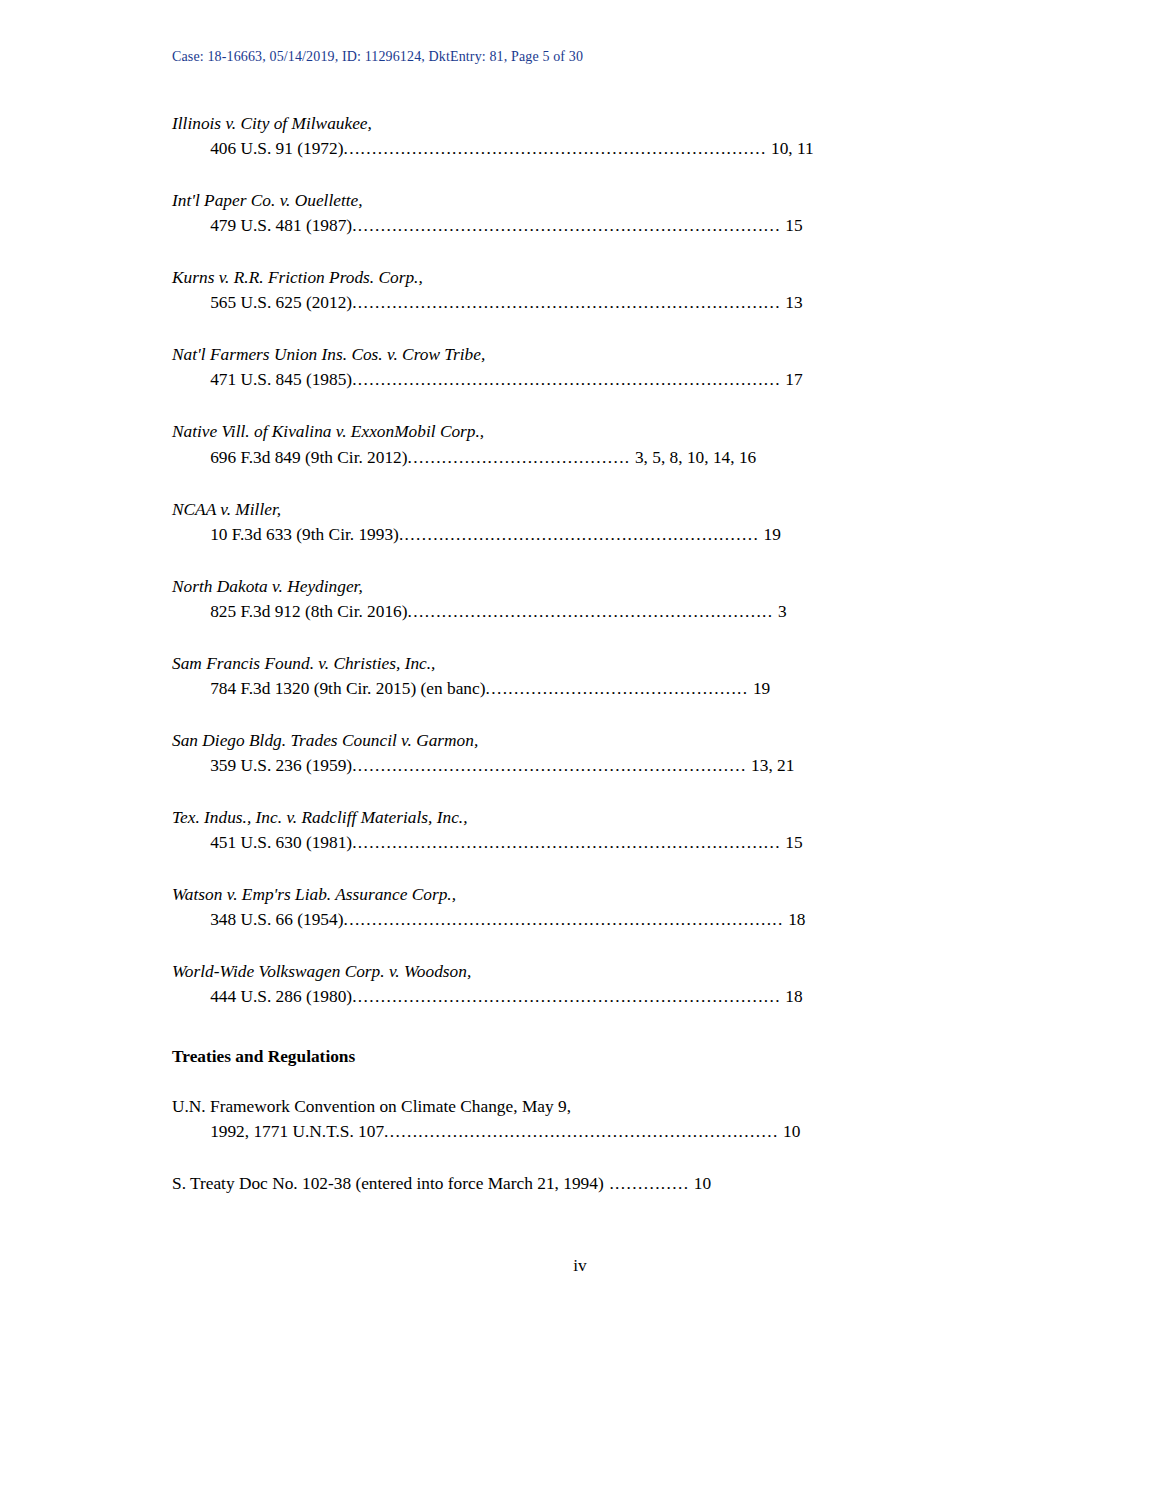Case: 18-16663, 05/14/2019, ID: 11296124, DktEntry: 81, Page 5 of 30
Illinois v. City of Milwaukee, 406 U.S. 91 (1972).......................................................................... 10, 11
Int'l Paper Co. v. Ouellette, 479 U.S. 481 (1987)........................................................................... 15
Kurns v. R.R. Friction Prods. Corp., 565 U.S. 625 (2012)........................................................................... 13
Nat'l Farmers Union Ins. Cos. v. Crow Tribe, 471 U.S. 845 (1985)........................................................................... 17
Native Vill. of Kivalina v. ExxonMobil Corp., 696 F.3d 849 (9th Cir. 2012)....................................... 3, 5, 8, 10, 14, 16
NCAA v. Miller, 10 F.3d 633 (9th Cir. 1993)............................................................... 19
North Dakota v. Heydinger, 825 F.3d 912 (8th Cir. 2016)................................................................ 3
Sam Francis Found. v. Christies, Inc., 784 F.3d 1320 (9th Cir. 2015) (en banc).............................................. 19
San Diego Bldg. Trades Council v. Garmon, 359 U.S. 236 (1959)..................................................................... 13, 21
Tex. Indus., Inc. v. Radcliff Materials, Inc., 451 U.S. 630 (1981)........................................................................... 15
Watson v. Emp'rs Liab. Assurance Corp., 348 U.S. 66 (1954)............................................................................. 18
World-Wide Volkswagen Corp. v. Woodson, 444 U.S. 286 (1980)........................................................................... 18
Treaties and Regulations
U.N. Framework Convention on Climate Change, May 9, 1992, 1771 U.N.T.S. 107..................................................................... 10
S. Treaty Doc No. 102-38 (entered into force March 21, 1994) .............. 10
iv